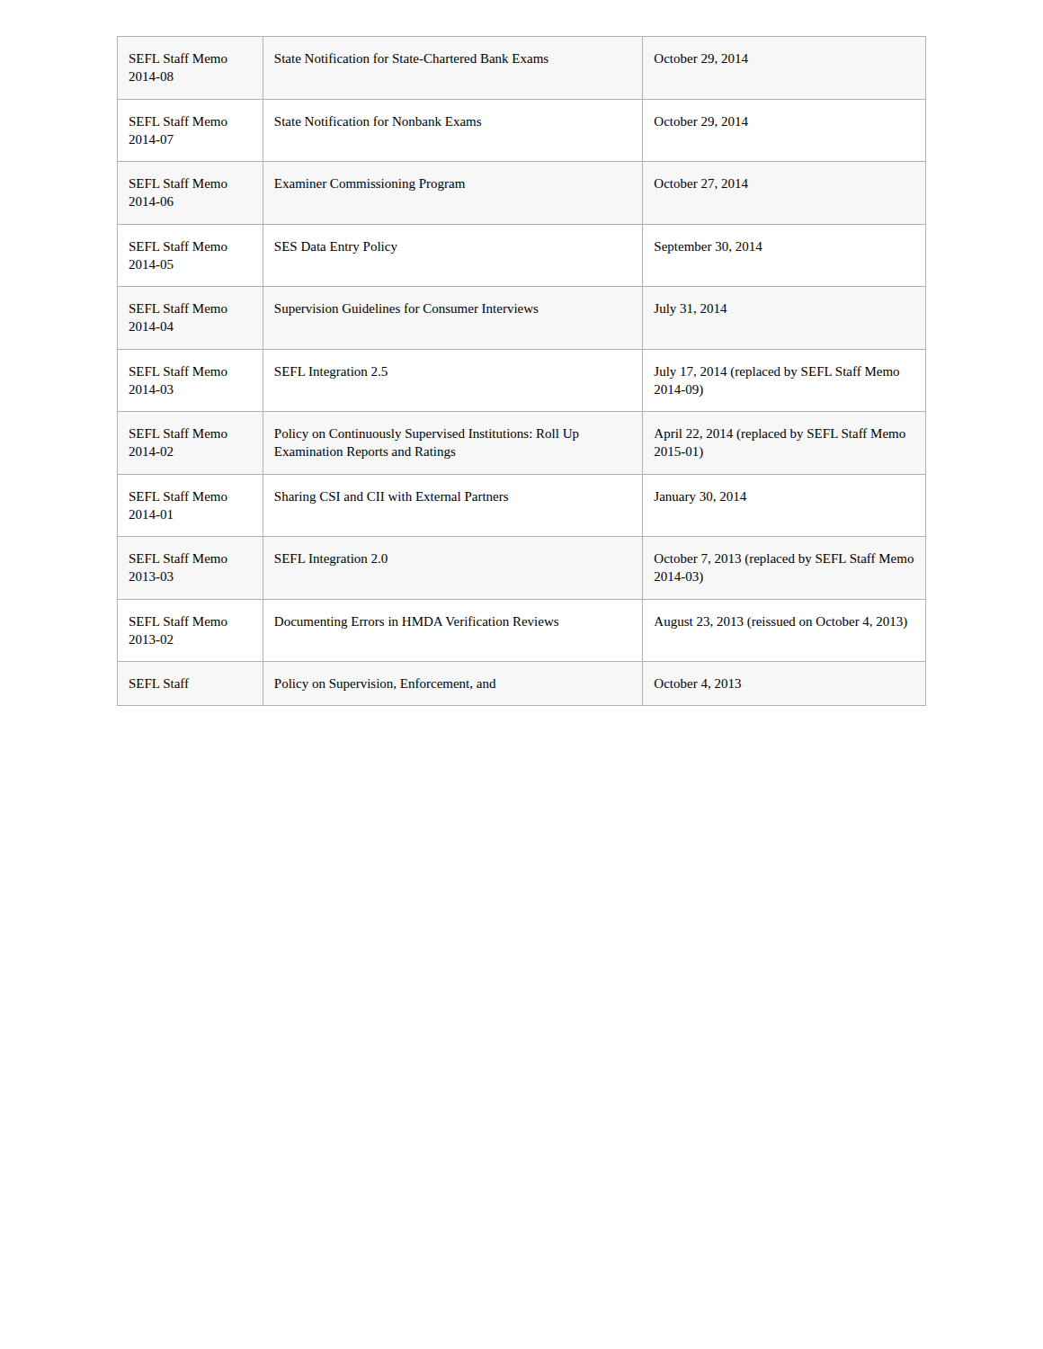| SEFL Staff Memo 2014-08 | State Notification for State-Chartered Bank Exams | October 29, 2014 |
| SEFL Staff Memo 2014-07 | State Notification for Nonbank Exams | October 29, 2014 |
| SEFL Staff Memo 2014-06 | Examiner Commissioning Program | October 27, 2014 |
| SEFL Staff Memo 2014-05 | SES Data Entry Policy | September 30, 2014 |
| SEFL Staff Memo 2014-04 | Supervision Guidelines for Consumer Interviews | July 31, 2014 |
| SEFL Staff Memo 2014-03 | SEFL Integration 2.5 | July 17, 2014 (replaced by SEFL Staff Memo 2014-09) |
| SEFL Staff Memo 2014-02 | Policy on Continuously Supervised Institutions: Roll Up Examination Reports and Ratings | April 22, 2014 (replaced by SEFL Staff Memo 2015-01) |
| SEFL Staff Memo 2014-01 | Sharing CSI and CII with External Partners | January 30, 2014 |
| SEFL Staff Memo 2013-03 | SEFL Integration 2.0 | October 7, 2013 (replaced by SEFL Staff Memo 2014-03) |
| SEFL Staff Memo 2013-02 | Documenting Errors in HMDA Verification Reviews | August 23, 2013 (reissued on October 4, 2013) |
| SEFL Staff | Policy on Supervision, Enforcement, and | October 4, 2013 |